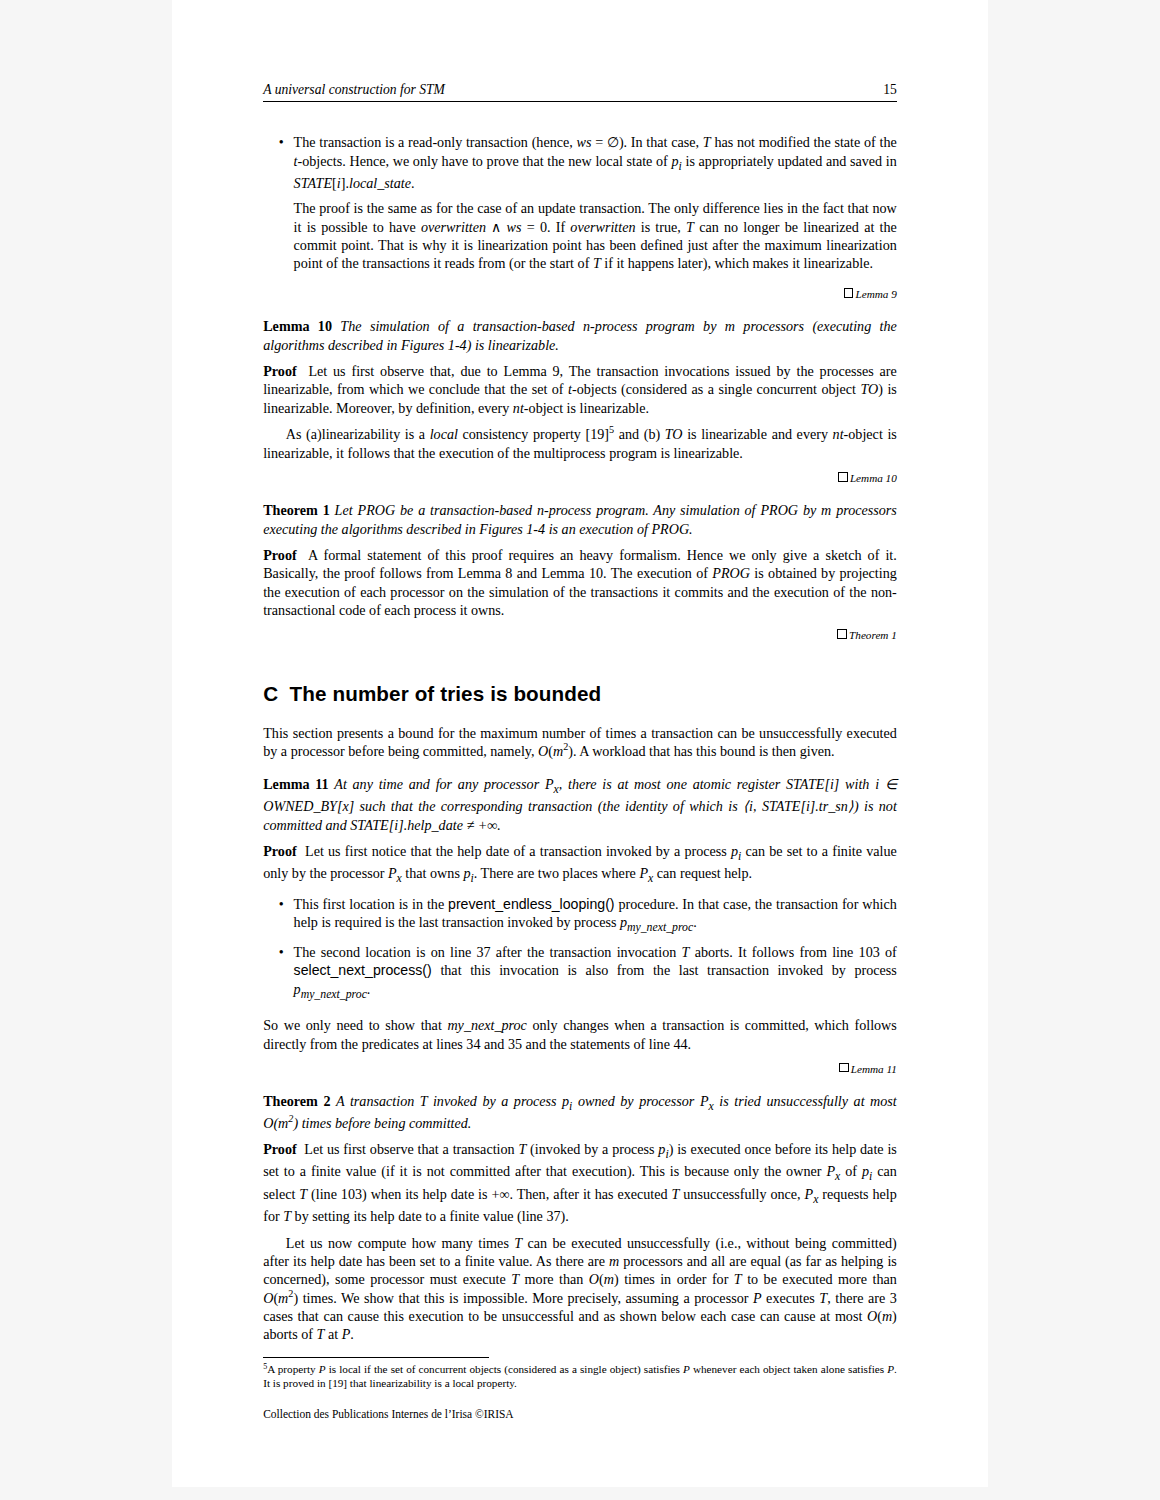A universal construction for STM
15
The transaction is a read-only transaction (hence, ws = ∅). In that case, T has not modified the state of the t-objects. Hence, we only have to prove that the new local state of pi is appropriately updated and saved in STATE[i].local_state.
The proof is the same as for the case of an update transaction. The only difference lies in the fact that now it is possible to have overwritten ∧ ws = 0. If overwritten is true, T can no longer be linearized at the commit point. That is why it is linearization point has been defined just after the maximum linearization point of the transactions it reads from (or the start of T if it happens later), which makes it linearizable.
Lemma 9
Lemma 10 The simulation of a transaction-based n-process program by m processors (executing the algorithms described in Figures 1-4) is linearizable.
Proof Let us first observe that, due to Lemma 9, The transaction invocations issued by the processes are linearizable, from which we conclude that the set of t-objects (considered as a single concurrent object TO) is linearizable. Moreover, by definition, every nt-object is linearizable.
As (a)linearizability is a local consistency property [19]5 and (b) TO is linearizable and every nt-object is linearizable, it follows that the execution of the multiprocess program is linearizable.
Lemma 10
Theorem 1 Let PROG be a transaction-based n-process program. Any simulation of PROG by m processors executing the algorithms described in Figures 1-4 is an execution of PROG.
Proof A formal statement of this proof requires an heavy formalism. Hence we only give a sketch of it. Basically, the proof follows from Lemma 8 and Lemma 10. The execution of PROG is obtained by projecting the execution of each processor on the simulation of the transactions it commits and the execution of the non-transactional code of each process it owns.
Theorem 1
CThe number of tries is bounded
This section presents a bound for the maximum number of times a transaction can be unsuccessfully executed by a processor before being committed, namely, O(m2). A workload that has this bound is then given.
Lemma 11 At any time and for any processor Px, there is at most one atomic register STATE[i] with i ∈ OWNED_BY[x] such that the corresponding transaction (the identity of which is ⟨i, STATE[i].tr_sn⟩) is not committed and STATE[i].help_date ≠ +∞.
Proof Let us first notice that the help date of a transaction invoked by a process pi can be set to a finite value only by the processor Px that owns pi. There are two places where Px can request help.
This first location is in the prevent_endless_looping() procedure. In that case, the transaction for which help is required is the last transaction invoked by process pmy_next_proc.
The second location is on line 37 after the transaction invocation T aborts. It follows from line 103 of select_next_process() that this invocation is also from the last transaction invoked by process pmy_next_proc.
So we only need to show that my_next_proc only changes when a transaction is committed, which follows directly from the predicates at lines 34 and 35 and the statements of line 44.
Lemma 11
Theorem 2 A transaction T invoked by a process pi owned by processor Px is tried unsuccessfully at most O(m2) times before being committed.
Proof Let us first observe that a transaction T (invoked by a process pi) is executed once before its help date is set to a finite value (if it is not committed after that execution). This is because only the owner Px of pi can select T (line 103) when its help date is +∞. Then, after it has executed T unsuccessfully once, Px requests help for T by setting its help date to a finite value (line 37).
Let us now compute how many times T can be executed unsuccessfully (i.e., without being committed) after its help date has been set to a finite value. As there are m processors and all are equal (as far as helping is concerned), some processor must execute T more than O(m) times in order for T to be executed more than O(m2) times. We show that this is impossible. More precisely, assuming a processor P executes T, there are 3 cases that can cause this execution to be unsuccessful and as shown below each case can cause at most O(m) aborts of T at P.
5A property P is local if the set of concurrent objects (considered as a single object) satisfies P whenever each object taken alone satisfies P. It is proved in [19] that linearizability is a local property.
Collection des Publications Internes de l’Irisa ©IRISA